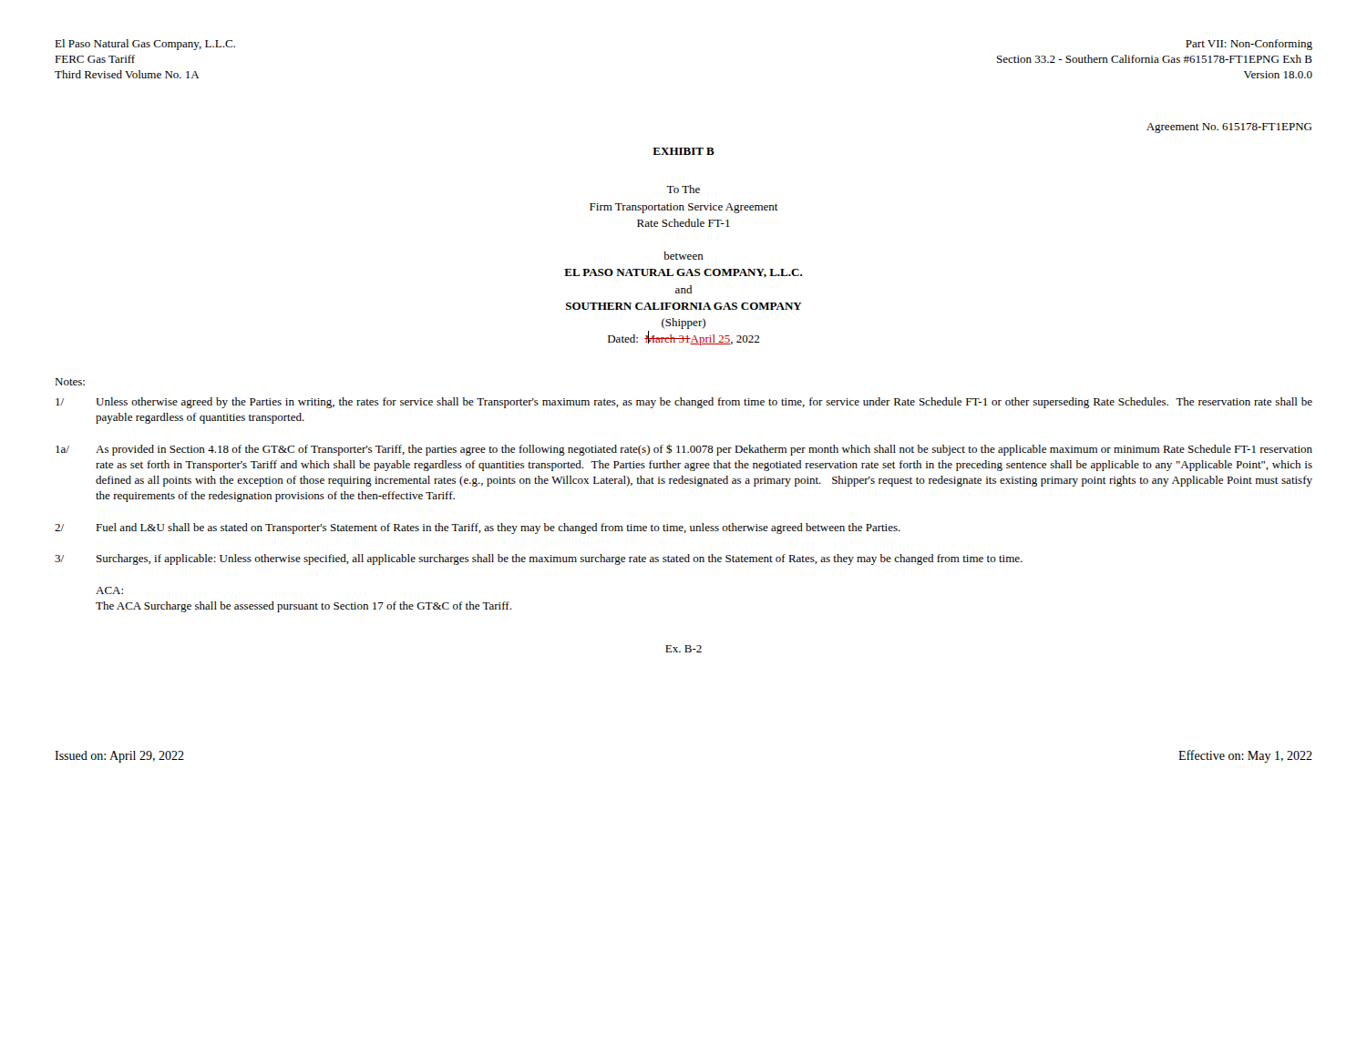El Paso Natural Gas Company, L.L.C.
FERC Gas Tariff
Third Revised Volume No. 1A
Part VII: Non-Conforming
Section 33.2 - Southern California Gas #615178-FT1EPNG Exh B
Version 18.0.0
Agreement No. 615178-FT1EPNG
EXHIBIT B
To The
Firm Transportation Service Agreement
Rate Schedule FT-1
between
EL PASO NATURAL GAS COMPANY, L.L.C.
and
SOUTHERN CALIFORNIA GAS COMPANY
(Shipper)
Dated: March 31 April 25, 2022
Notes:
1/
Unless otherwise agreed by the Parties in writing, the rates for service shall be Transporter's maximum rates, as may be changed from time to time, for service under Rate Schedule FT-1 or other superseding Rate Schedules. The reservation rate shall be payable regardless of quantities transported.
1a/
As provided in Section 4.18 of the GT&C of Transporter's Tariff, the parties agree to the following negotiated rate(s) of $ 11.0078 per Dekatherm per month which shall not be subject to the applicable maximum or minimum Rate Schedule FT-1 reservation rate as set forth in Transporter's Tariff and which shall be payable regardless of quantities transported. The Parties further agree that the negotiated reservation rate set forth in the preceding sentence shall be applicable to any "Applicable Point", which is defined as all points with the exception of those requiring incremental rates (e.g., points on the Willcox Lateral), that is redesignated as a primary point. Shipper's request to redesignate its existing primary point rights to any Applicable Point must satisfy the requirements of the redesignation provisions of the then-effective Tariff.
2/
Fuel and L&U shall be as stated on Transporter's Statement of Rates in the Tariff, as they may be changed from time to time, unless otherwise agreed between the Parties.
3/
Surcharges, if applicable: Unless otherwise specified, all applicable surcharges shall be the maximum surcharge rate as stated on the Statement of Rates, as they may be changed from time to time.
ACA:
The ACA Surcharge shall be assessed pursuant to Section 17 of the GT&C of the Tariff.
Ex. B-2
Issued on: April 29, 2022
Effective on: May 1, 2022